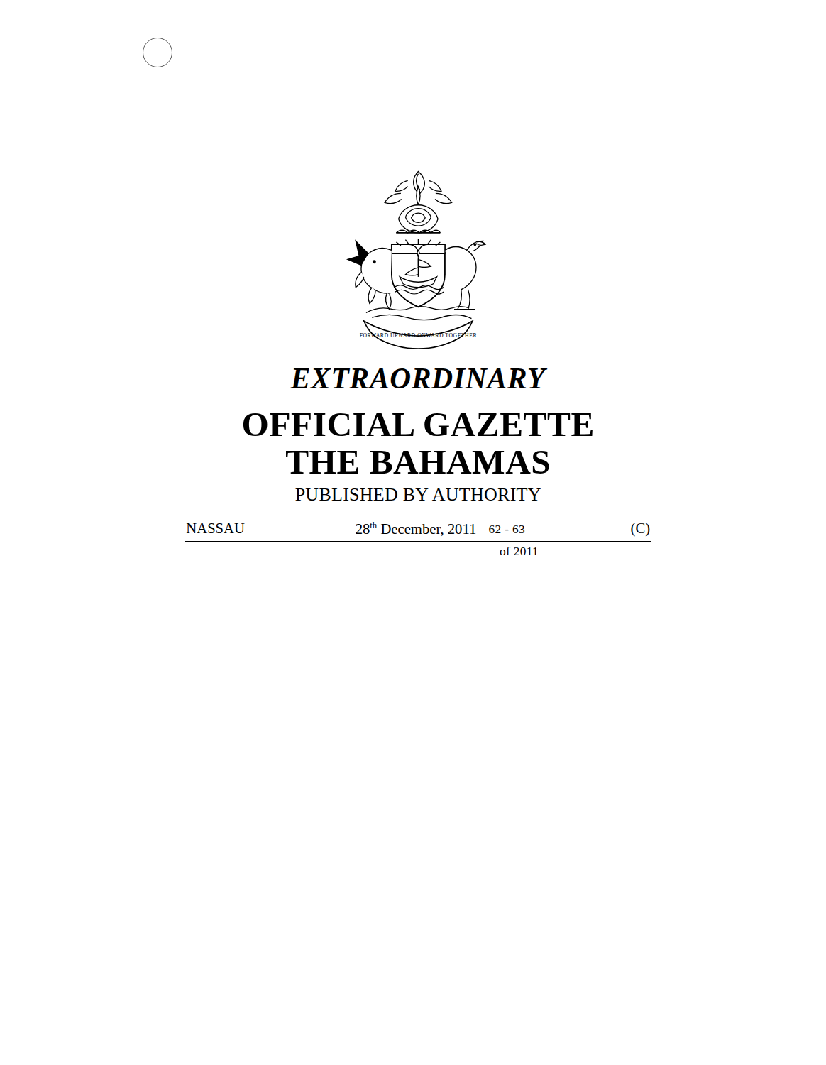FORWARD UPWARD ONWARD TOGETHER
EXTRAORDINARY
OFFICIAL GAZETTE
THE BAHAMAS
PUBLISHED BY AUTHORITY
NASSAU 28th December, 201162 - 63 (C)
of 2011